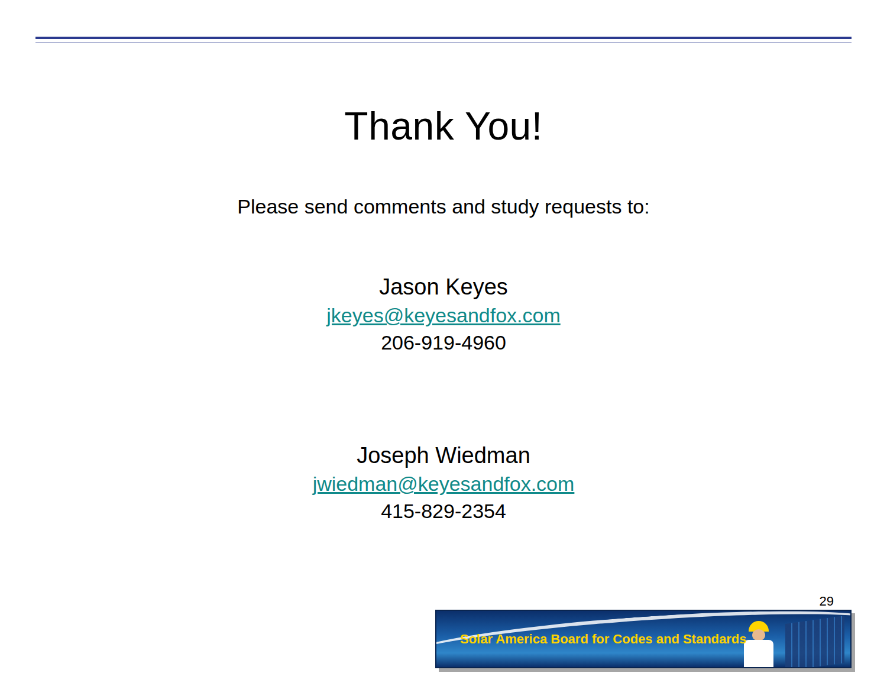Thank You!
Please send comments and study requests to:
Jason Keyes
jkeyes@keyesandfox.com
206-919-4960
Joseph Wiedman
jwiedman@keyesandfox.com
415-829-2354
29
Solar America Board for Codes and Standards